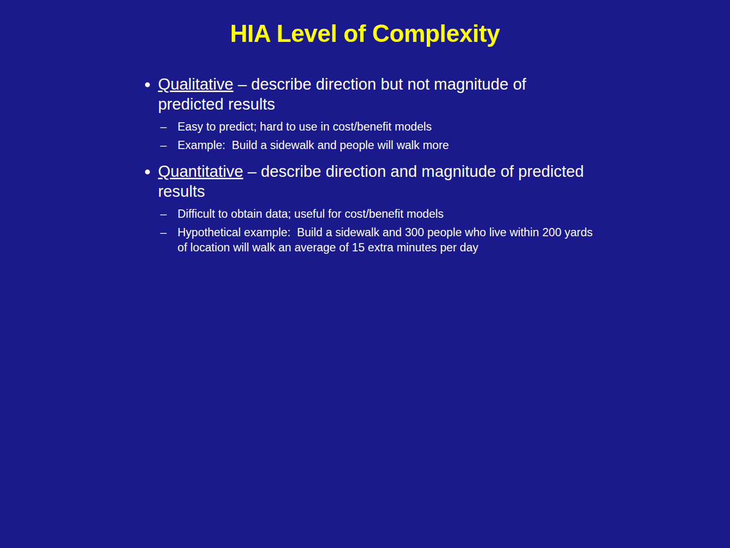HIA Level of Complexity
Qualitative – describe direction but not magnitude of predicted results
Easy to predict; hard to use in cost/benefit models
Example: Build a sidewalk and people will walk more
Quantitative – describe direction and magnitude of predicted results
Difficult to obtain data; useful for cost/benefit models
Hypothetical example: Build a sidewalk and 300 people who live within 200 yards of location will walk an average of 15 extra minutes per day